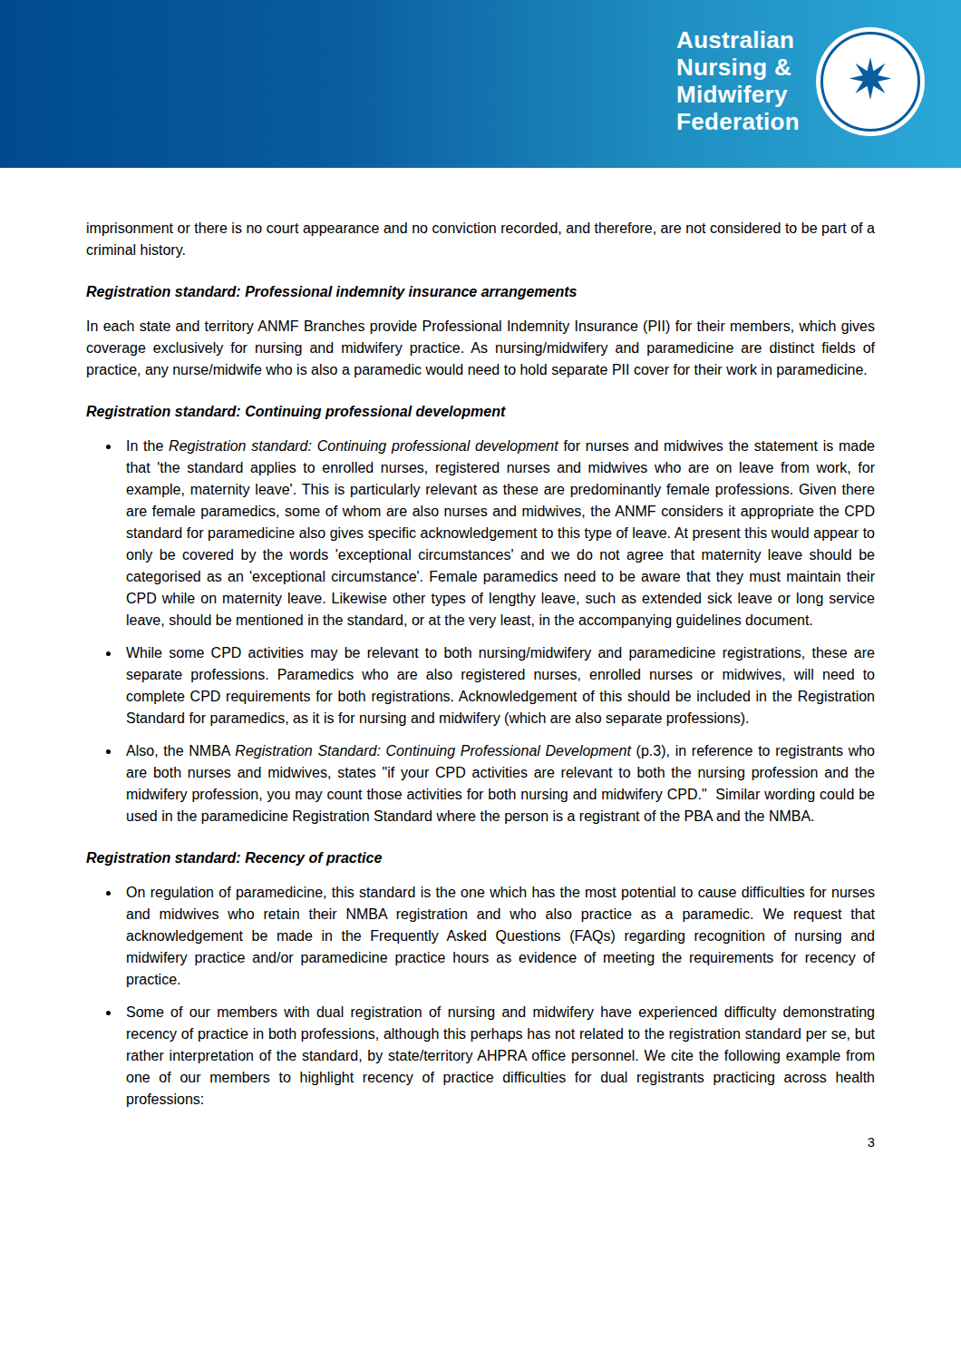Australian
Nursing &
Midwifery
Federation
✷
imprisonment or there is no court appearance and no conviction recorded, and therefore, are not considered to be part of a criminal history.
Registration standard: Professional indemnity insurance arrangements
In each state and territory ANMF Branches provide Professional Indemnity Insurance (PII) for their members, which gives coverage exclusively for nursing and midwifery practice. As nursing/midwifery and paramedicine are distinct fields of practice, any nurse/midwife who is also a paramedic would need to hold separate PII cover for their work in paramedicine.
Registration standard: Continuing professional development
In the Registration standard: Continuing professional development for nurses and midwives the statement is made that 'the standard applies to enrolled nurses, registered nurses and midwives who are on leave from work, for example, maternity leave'. This is particularly relevant as these are predominantly female professions. Given there are female paramedics, some of whom are also nurses and midwives, the ANMF considers it appropriate the CPD standard for paramedicine also gives specific acknowledgement to this type of leave. At present this would appear to only be covered by the words 'exceptional circumstances' and we do not agree that maternity leave should be categorised as an 'exceptional circumstance'. Female paramedics need to be aware that they must maintain their CPD while on maternity leave. Likewise other types of lengthy leave, such as extended sick leave or long service leave, should be mentioned in the standard, or at the very least, in the accompanying guidelines document.
While some CPD activities may be relevant to both nursing/midwifery and paramedicine registrations, these are separate professions. Paramedics who are also registered nurses, enrolled nurses or midwives, will need to complete CPD requirements for both registrations. Acknowledgement of this should be included in the Registration Standard for paramedics, as it is for nursing and midwifery (which are also separate professions).
Also, the NMBA Registration Standard: Continuing Professional Development (p.3), in reference to registrants who are both nurses and midwives, states "if your CPD activities are relevant to both the nursing profession and the midwifery profession, you may count those activities for both nursing and midwifery CPD." Similar wording could be used in the paramedicine Registration Standard where the person is a registrant of the PBA and the NMBA.
Registration standard: Recency of practice
On regulation of paramedicine, this standard is the one which has the most potential to cause difficulties for nurses and midwives who retain their NMBA registration and who also practice as a paramedic. We request that acknowledgement be made in the Frequently Asked Questions (FAQs) regarding recognition of nursing and midwifery practice and/or paramedicine practice hours as evidence of meeting the requirements for recency of practice.
Some of our members with dual registration of nursing and midwifery have experienced difficulty demonstrating recency of practice in both professions, although this perhaps has not related to the registration standard per se, but rather interpretation of the standard, by state/territory AHPRA office personnel. We cite the following example from one of our members to highlight recency of practice difficulties for dual registrants practicing across health professions:
3